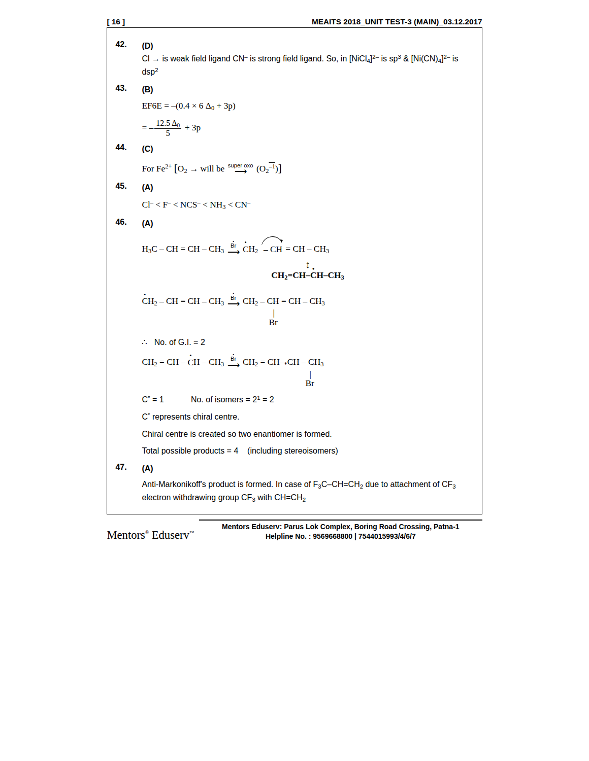[ 16 ]
MEAITS 2018_UNIT TEST-3 (MAIN)_03.12.2017
42.
(D)
Cl → is weak field ligand CN– is strong field ligand. So, in [NiCl4]2– is sp3 & [Ni(CN)4]2– is dsp2
43.
(B)
EF6E = –(0.4 × 6 Δ0 + 3p)
= –12.5 Δ05 + 3p
44.
(C)
For Fe2+ [O2 → will be super oxo⟶ (O2–1)]
45.
(A)
Cl– < F– < NCS– < NH3 < CN–
46.
(A)
H3C – CH = CH – CH3 Br⟶ CH2 – CH = CH – CH3
↕
CH2=CH–CH–CH3
CH2 – CH = CH – CH3 Br⟶ CH2 – CH = CH – CH3
|
Br
∴ No. of G.I. = 2
CH2 = CH – CH – CH3 Br⟶ CH2 = CH–*CH – CH3
|
Br
C* = 1 No. of isomers = 21 = 2
C* represents chiral centre.
Chiral centre is created so two enantiomer is formed.
Total possible products = 4 (including stereoisomers)
47.
(A)
Anti-Markonikoff's product is formed. In case of F3C–CH=CH2 due to attachment of CF3 electron withdrawing group CF3 with CH=CH2
Mentors® Eduserv™
Mentors Eduserv: Parus Lok Complex, Boring Road Crossing, Patna-1
Helpline No. : 9569668800 | 7544015993/4/6/7